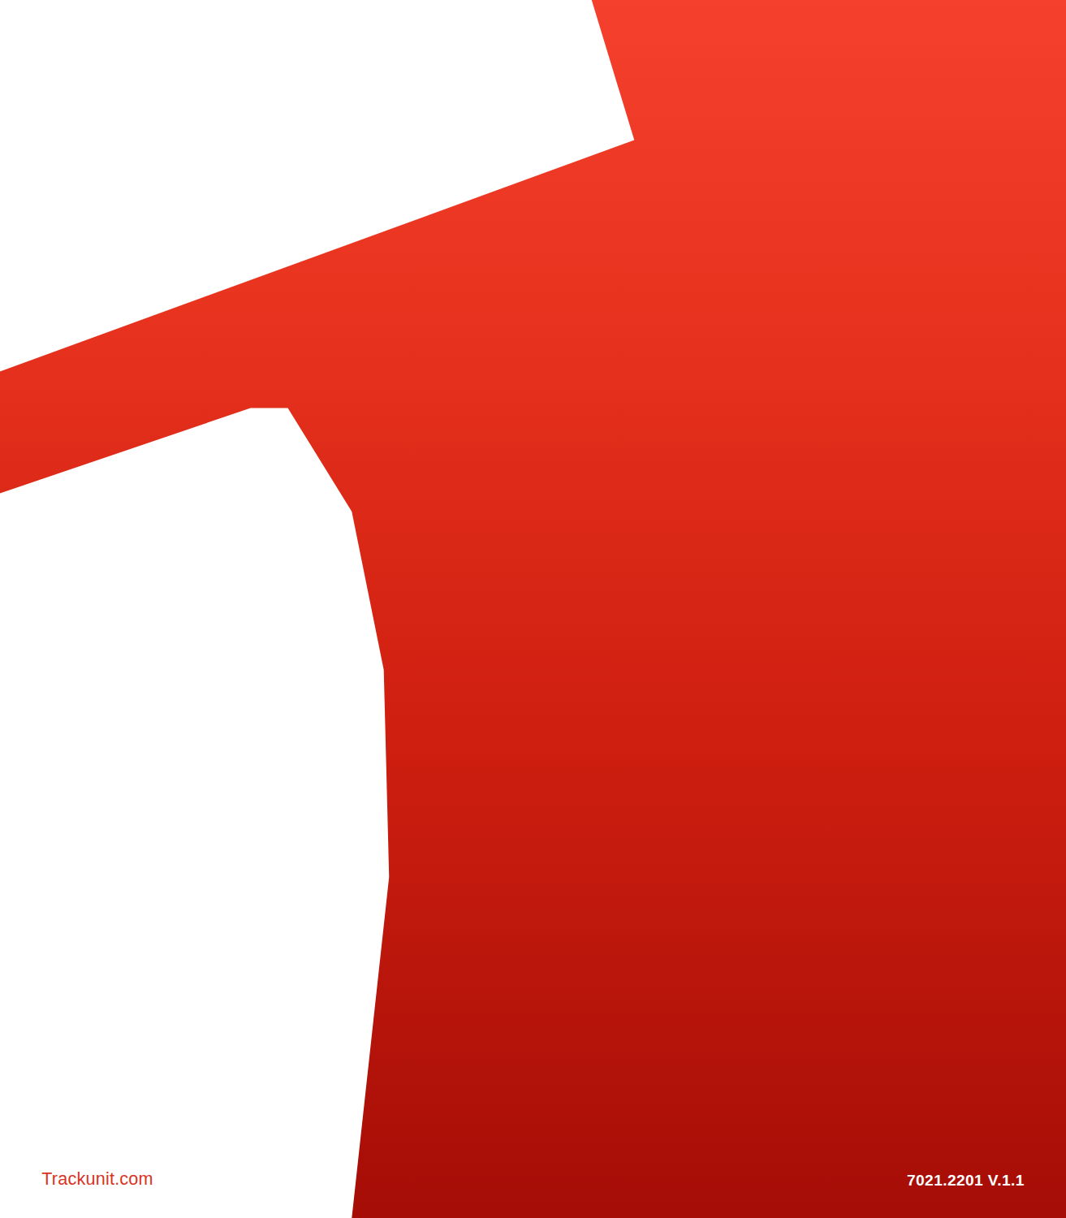Trackunit.com 7021.2201 V.1.1